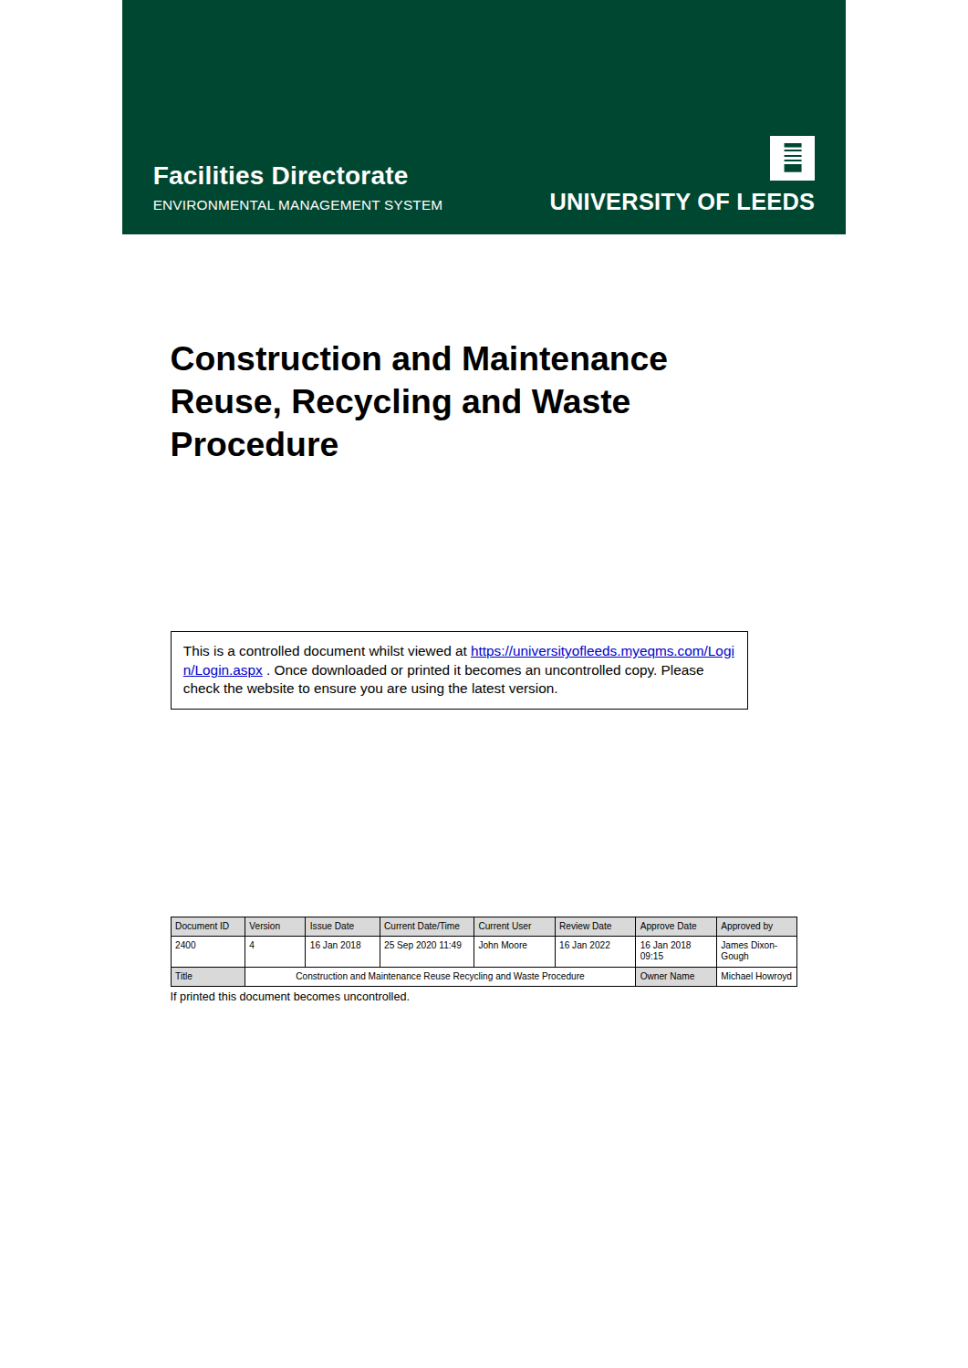Facilities Directorate
ENVIRONMENTAL MANAGEMENT SYSTEM
UNIVERSITY OF LEEDS
Construction and Maintenance Reuse, Recycling and Waste Procedure
This is a controlled document whilst viewed at https://universityofleeds.myeqms.com/Login/Login.aspx . Once downloaded or printed it becomes an uncontrolled copy. Please check the website to ensure you are using the latest version.
| Document ID | Version | Issue Date | Current Date/Time | Current User | Review Date | Approve Date | Approved by |
| 2400 | 4 | 16 Jan 2018 | 25 Sep 2020 11:49 | John Moore | 16 Jan 2022 | 16 Jan 2018 09:15 | James Dixon-Gough |
| Title | Construction and Maintenance Reuse Recycling and Waste Procedure | Owner Name | Michael Howroyd |
If printed this document becomes uncontrolled.